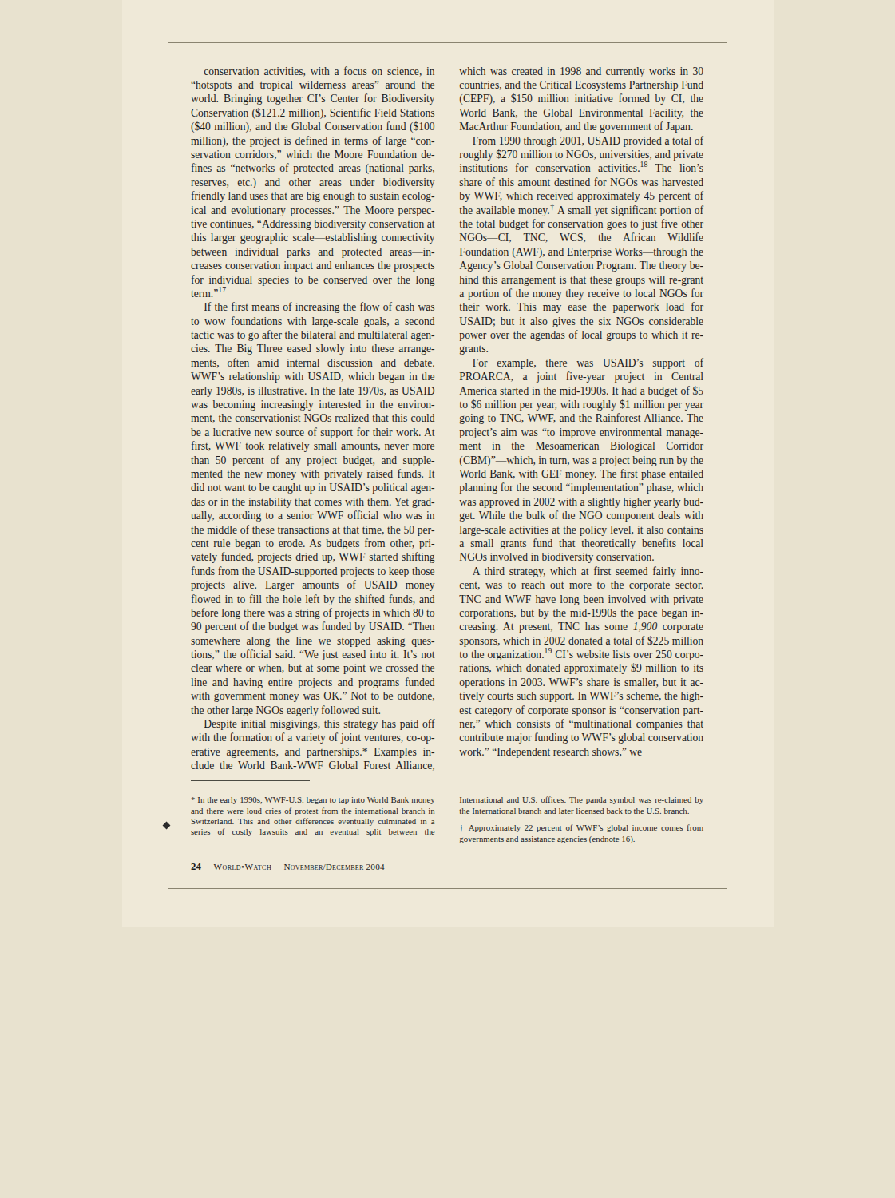conservation activities, with a focus on science, in “hotspots and tropical wilderness areas” around the world. Bringing together CI’s Center for Biodiversity Conservation ($121.2 million), Scientific Field Stations ($40 million), and the Global Conservation fund ($100 million), the project is defined in terms of large “conservation corridors,” which the Moore Foundation defines as “networks of protected areas (national parks, reserves, etc.) and other areas under biodiversity friendly land uses that are big enough to sustain ecological and evolutionary processes.” The Moore perspective continues, “Addressing biodiversity conservation at this larger geographic scale—establishing connectivity between individual parks and protected areas—increases conservation impact and enhances the prospects for individual species to be conserved over the long term.”17
If the first means of increasing the flow of cash was to wow foundations with large-scale goals, a second tactic was to go after the bilateral and multilateral agencies. The Big Three eased slowly into these arrangements, often amid internal discussion and debate. WWF’s relationship with USAID, which began in the early 1980s, is illustrative. In the late 1970s, as USAID was becoming increasingly interested in the environment, the conservationist NGOs realized that this could be a lucrative new source of support for their work. At first, WWF took relatively small amounts, never more than 50 percent of any project budget, and supplemented the new money with privately raised funds. It did not want to be caught up in USAID’s political agendas or in the instability that comes with them. Yet gradually, according to a senior WWF official who was in the middle of these transactions at that time, the 50 percent rule began to erode. As budgets from other, privately funded, projects dried up, WWF started shifting funds from the USAID-supported projects to keep those projects alive. Larger amounts of USAID money flowed in to fill the hole left by the shifted funds, and before long there was a string of projects in which 80 to 90 percent of the budget was funded by USAID. “Then somewhere along the line we stopped asking questions,” the official said. “We just eased into it. It’s not clear where or when, but at some point we crossed the line and having entire projects and programs funded with government money was OK.” Not to be outdone, the other large NGOs eagerly followed suit.
Despite initial misgivings, this strategy has paid off with the formation of a variety of joint ventures, co-operative agreements, and partnerships.* Examples include the World Bank-WWF Global Forest Alliance, which was created in 1998 and currently works in 30 countries, and the Critical Ecosystems Partnership Fund (CEPF), a $150 million initiative formed by CI, the World Bank, the Global Environmental Facility, the MacArthur Foundation, and the government of Japan.
From 1990 through 2001, USAID provided a total of roughly $270 million to NGOs, universities, and private institutions for conservation activities.18 The lion’s share of this amount destined for NGOs was harvested by WWF, which received approximately 45 percent of the available money.† A small yet significant portion of the total budget for conservation goes to just five other NGOs—CI, TNC, WCS, the African Wildlife Foundation (AWF), and Enterprise Works—through the Agency’s Global Conservation Program. The theory behind this arrangement is that these groups will re-grant a portion of the money they receive to local NGOs for their work. This may ease the paperwork load for USAID; but it also gives the six NGOs considerable power over the agendas of local groups to which it re-grants.
For example, there was USAID’s support of PROARCA, a joint five-year project in Central America started in the mid-1990s. It had a budget of $5 to $6 million per year, with roughly $1 million per year going to TNC, WWF, and the Rainforest Alliance. The project’s aim was “to improve environmental management in the Mesoamerican Biological Corridor (CBM)”—which, in turn, was a project being run by the World Bank, with GEF money. The first phase entailed planning for the second “implementation” phase, which was approved in 2002 with a slightly higher yearly budget. While the bulk of the NGO component deals with large-scale activities at the policy level, it also contains a small grants fund that theoretically benefits local NGOs involved in biodiversity conservation.
A third strategy, which at first seemed fairly innocent, was to reach out more to the corporate sector. TNC and WWF have long been involved with private corporations, but by the mid-1990s the pace began increasing. At present, TNC has some 1,900 corporate sponsors, which in 2002 donated a total of $225 million to the organization.19 CI’s website lists over 250 corporations, which donated approximately $9 million to its operations in 2003. WWF’s share is smaller, but it actively courts such support. In WWF’s scheme, the highest category of corporate sponsor is “conservation partner,” which consists of “multinational companies that contribute major funding to WWF’s global conservation work.” “Independent research shows,” we
* In the early 1990s, WWF-U.S. began to tap into World Bank money and there were loud cries of protest from the international branch in Switzerland. This and other differences eventually culminated in a series of costly lawsuits and an eventual split between the International and U.S. offices. The panda symbol was re-claimed by the International branch and later licensed back to the U.S. branch.
† Approximately 22 percent of WWF’s global income comes from governments and assistance agencies (endnote 16).
24 World•Watch November/December 2004